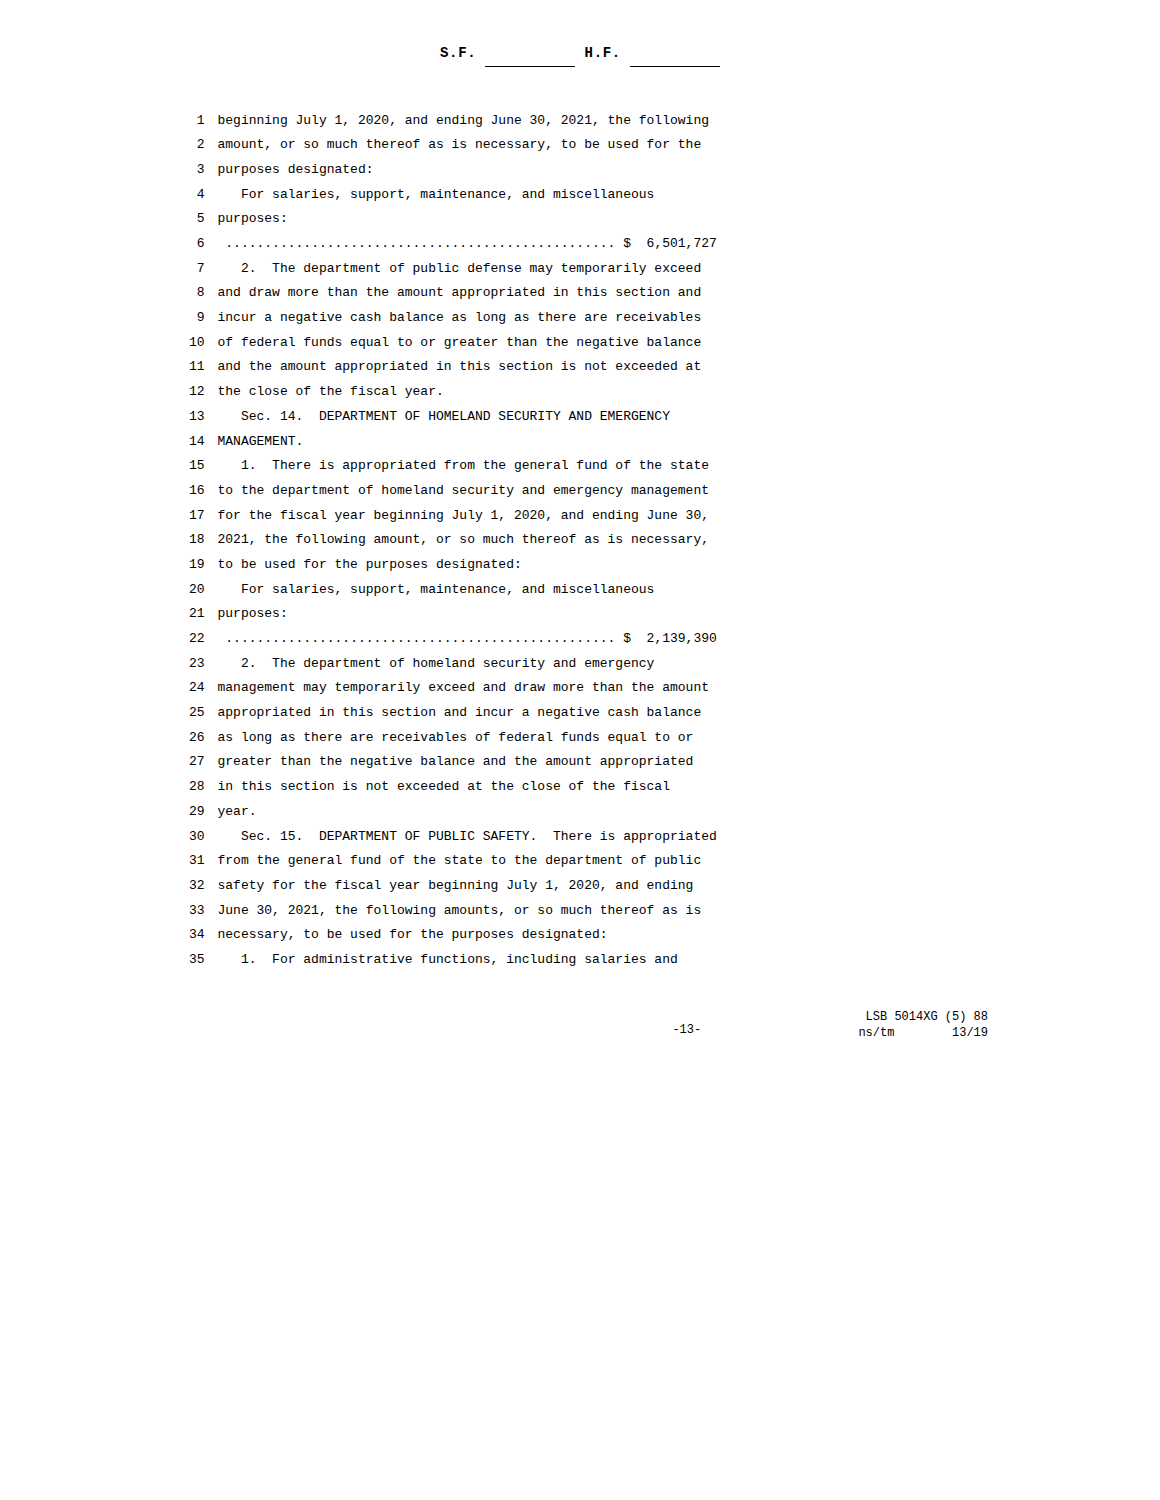S.F. H.F.
beginning July 1, 2020, and ending June 30, 2021, the following
amount, or so much thereof as is necessary, to be used for the
purposes designated:
For salaries, support, maintenance, and miscellaneous
purposes:
.................................................. $ 6,501,727
2. The department of public defense may temporarily exceed
and draw more than the amount appropriated in this section and
incur a negative cash balance as long as there are receivables
of federal funds equal to or greater than the negative balance
and the amount appropriated in this section is not exceeded at
the close of the fiscal year.
Sec. 14. DEPARTMENT OF HOMELAND SECURITY AND EMERGENCY
MANAGEMENT.
1. There is appropriated from the general fund of the state
to the department of homeland security and emergency management
for the fiscal year beginning July 1, 2020, and ending June 30,
2021, the following amount, or so much thereof as is necessary,
to be used for the purposes designated:
For salaries, support, maintenance, and miscellaneous
purposes:
.................................................. $ 2,139,390
2. The department of homeland security and emergency
management may temporarily exceed and draw more than the amount
appropriated in this section and incur a negative cash balance
as long as there are receivables of federal funds equal to or
greater than the negative balance and the amount appropriated
in this section is not exceeded at the close of the fiscal
year.
Sec. 15. DEPARTMENT OF PUBLIC SAFETY. There is appropriated
from the general fund of the state to the department of public
safety for the fiscal year beginning July 1, 2020, and ending
June 30, 2021, the following amounts, or so much thereof as is
necessary, to be used for the purposes designated:
1. For administrative functions, including salaries and
-13-
LSB 5014XG (5) 88
ns/tm 13/19